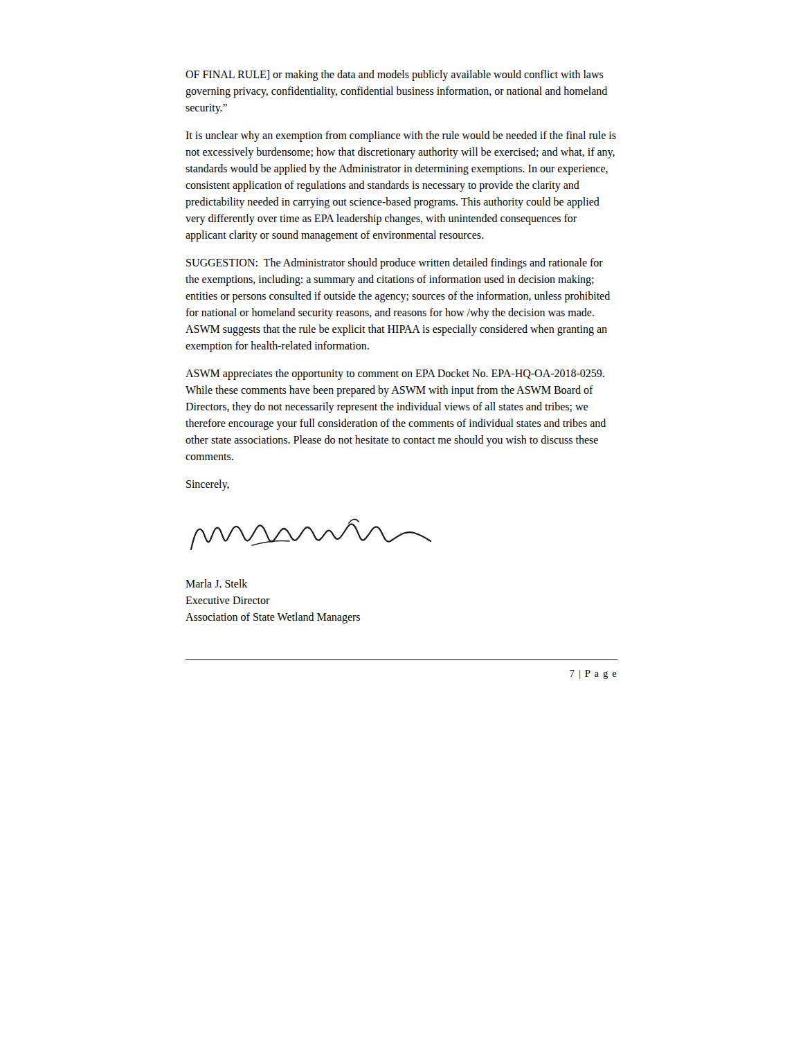OF FINAL RULE] or making the data and models publicly available would conflict with laws governing privacy, confidentiality, confidential business information, or national and homeland security.”
It is unclear why an exemption from compliance with the rule would be needed if the final rule is not excessively burdensome; how that discretionary authority will be exercised; and what, if any, standards would be applied by the Administrator in determining exemptions. In our experience, consistent application of regulations and standards is necessary to provide the clarity and predictability needed in carrying out science-based programs. This authority could be applied very differently over time as EPA leadership changes, with unintended consequences for applicant clarity or sound management of environmental resources.
SUGGESTION: The Administrator should produce written detailed findings and rationale for the exemptions, including: a summary and citations of information used in decision making; entities or persons consulted if outside the agency; sources of the information, unless prohibited for national or homeland security reasons, and reasons for how /why the decision was made. ASWM suggests that the rule be explicit that HIPAA is especially considered when granting an exemption for health-related information.
ASWM appreciates the opportunity to comment on EPA Docket No. EPA-HQ-OA-2018-0259. While these comments have been prepared by ASWM with input from the ASWM Board of Directors, they do not necessarily represent the individual views of all states and tribes; we therefore encourage your full consideration of the comments of individual states and tribes and other state associations. Please do not hesitate to contact me should you wish to discuss these comments.
Sincerely,
Marla J. Stelk
Executive Director
Association of State Wetland Managers
7 | P a g e